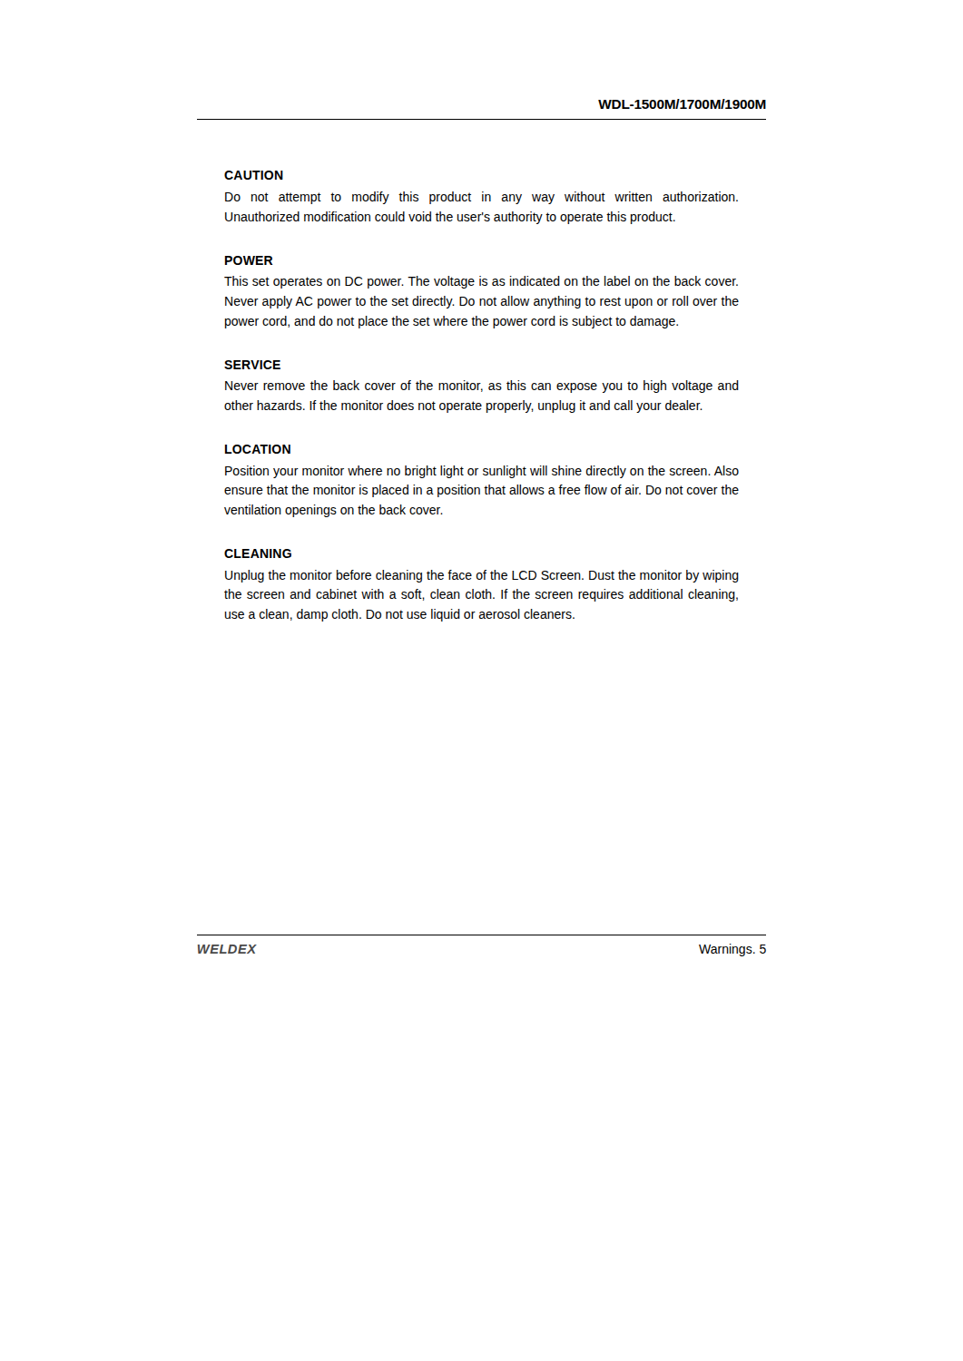WDL-1500M/1700M/1900M
CAUTION
Do not attempt to modify this product in any way without written authorization. Unauthorized modification could void the user's authority to operate this product.
POWER
This set operates on DC power. The voltage is as indicated on the label on the back cover. Never apply AC power to the set directly. Do not allow anything to rest upon or roll over the power cord, and do not place the set where the power cord is subject to damage.
SERVICE
Never remove the back cover of the monitor, as this can expose you to high voltage and other hazards. If the monitor does not operate properly, unplug it and call your dealer.
LOCATION
Position your monitor where no bright light or sunlight will shine directly on the screen. Also ensure that the monitor is placed in a position that allows a free flow of air. Do not cover the ventilation openings on the back cover.
CLEANING
Unplug the monitor before cleaning the face of the LCD Screen. Dust the monitor by wiping the screen and cabinet with a soft, clean cloth. If the screen requires additional cleaning, use a clean, damp cloth. Do not use liquid or aerosol cleaners.
WELDEX Warnings. 5